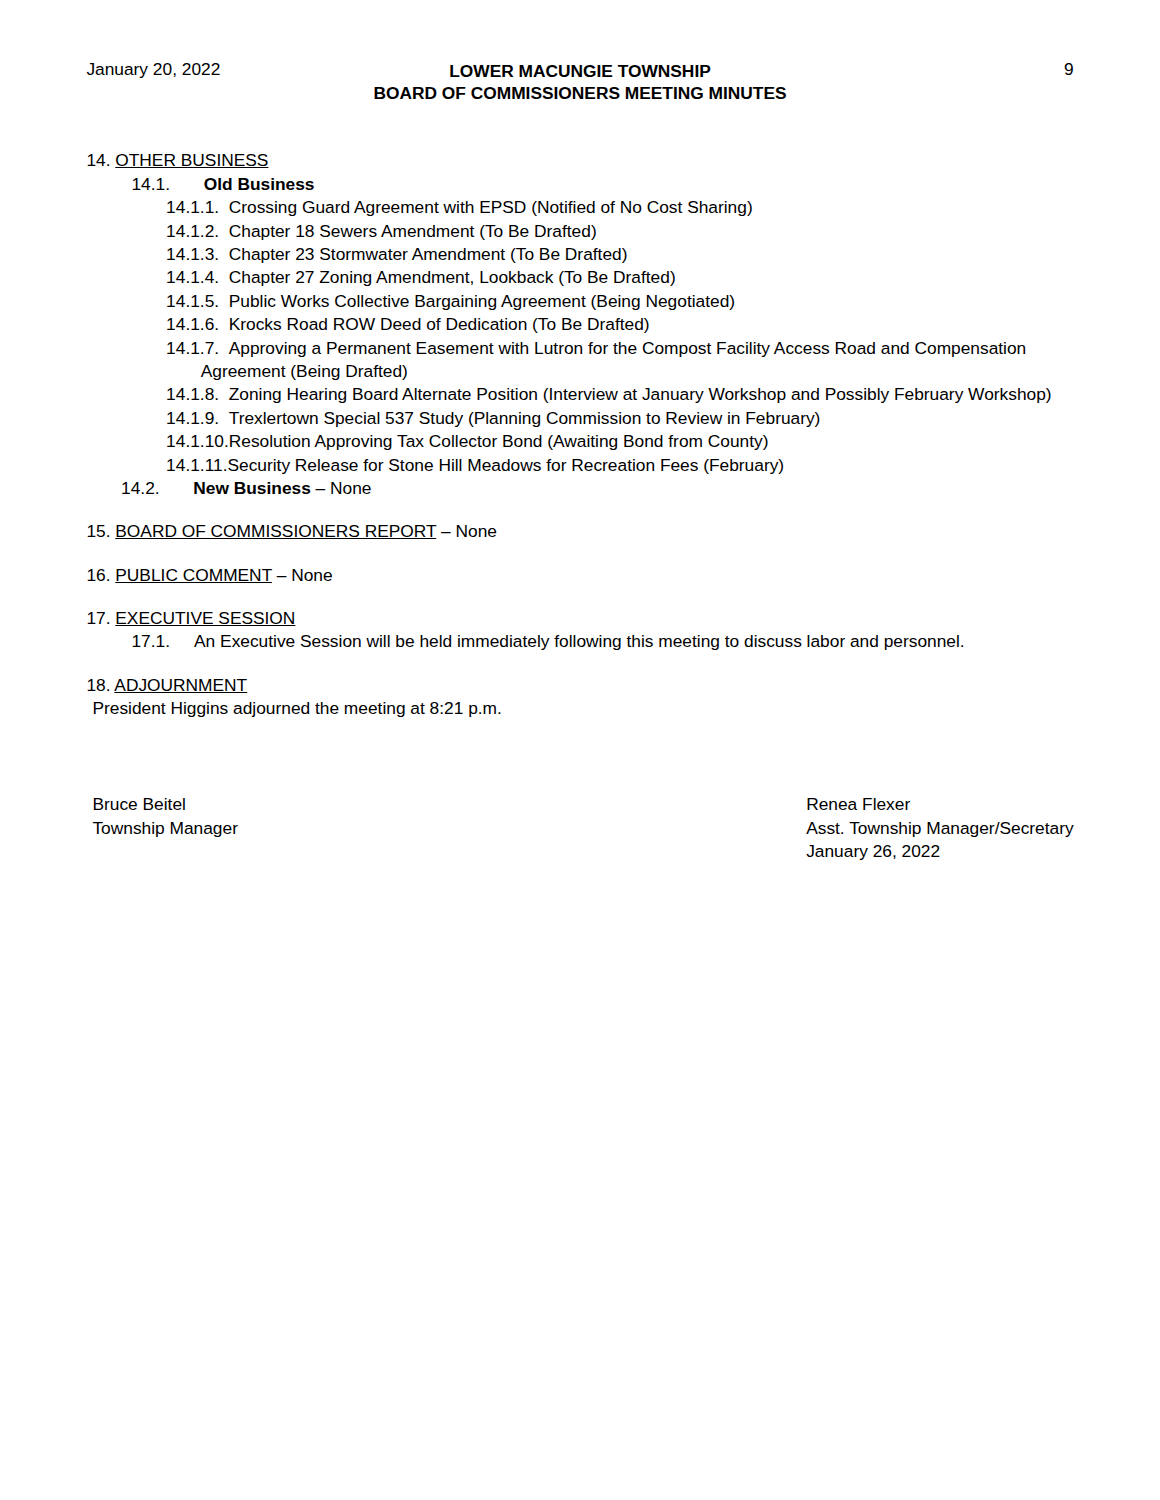January 20, 2022 9
LOWER MACUNGIE TOWNSHIP
BOARD OF COMMISSIONERS MEETING MINUTES
14. OTHER BUSINESS
14.1. Old Business
14.1.1. Crossing Guard Agreement with EPSD (Notified of No Cost Sharing)
14.1.2. Chapter 18 Sewers Amendment (To Be Drafted)
14.1.3. Chapter 23 Stormwater Amendment (To Be Drafted)
14.1.4. Chapter 27 Zoning Amendment, Lookback (To Be Drafted)
14.1.5. Public Works Collective Bargaining Agreement (Being Negotiated)
14.1.6. Krocks Road ROW Deed of Dedication (To Be Drafted)
14.1.7. Approving a Permanent Easement with Lutron for the Compost Facility Access Road and Compensation Agreement (Being Drafted)
14.1.8. Zoning Hearing Board Alternate Position (Interview at January Workshop and Possibly February Workshop)
14.1.9. Trexlertown Special 537 Study (Planning Commission to Review in February)
14.1.10.Resolution Approving Tax Collector Bond (Awaiting Bond from County)
14.1.11.Security Release for Stone Hill Meadows for Recreation Fees (February)
14.2. New Business – None
15. BOARD OF COMMISSIONERS REPORT – None
16. PUBLIC COMMENT – None
17. EXECUTIVE SESSION
17.1. An Executive Session will be held immediately following this meeting to discuss labor and personnel.
18. ADJOURNMENT
President Higgins adjourned the meeting at 8:21 p.m.
Bruce Beitel
Township Manager
Renea Flexer
Asst. Township Manager/Secretary
January 26, 2022